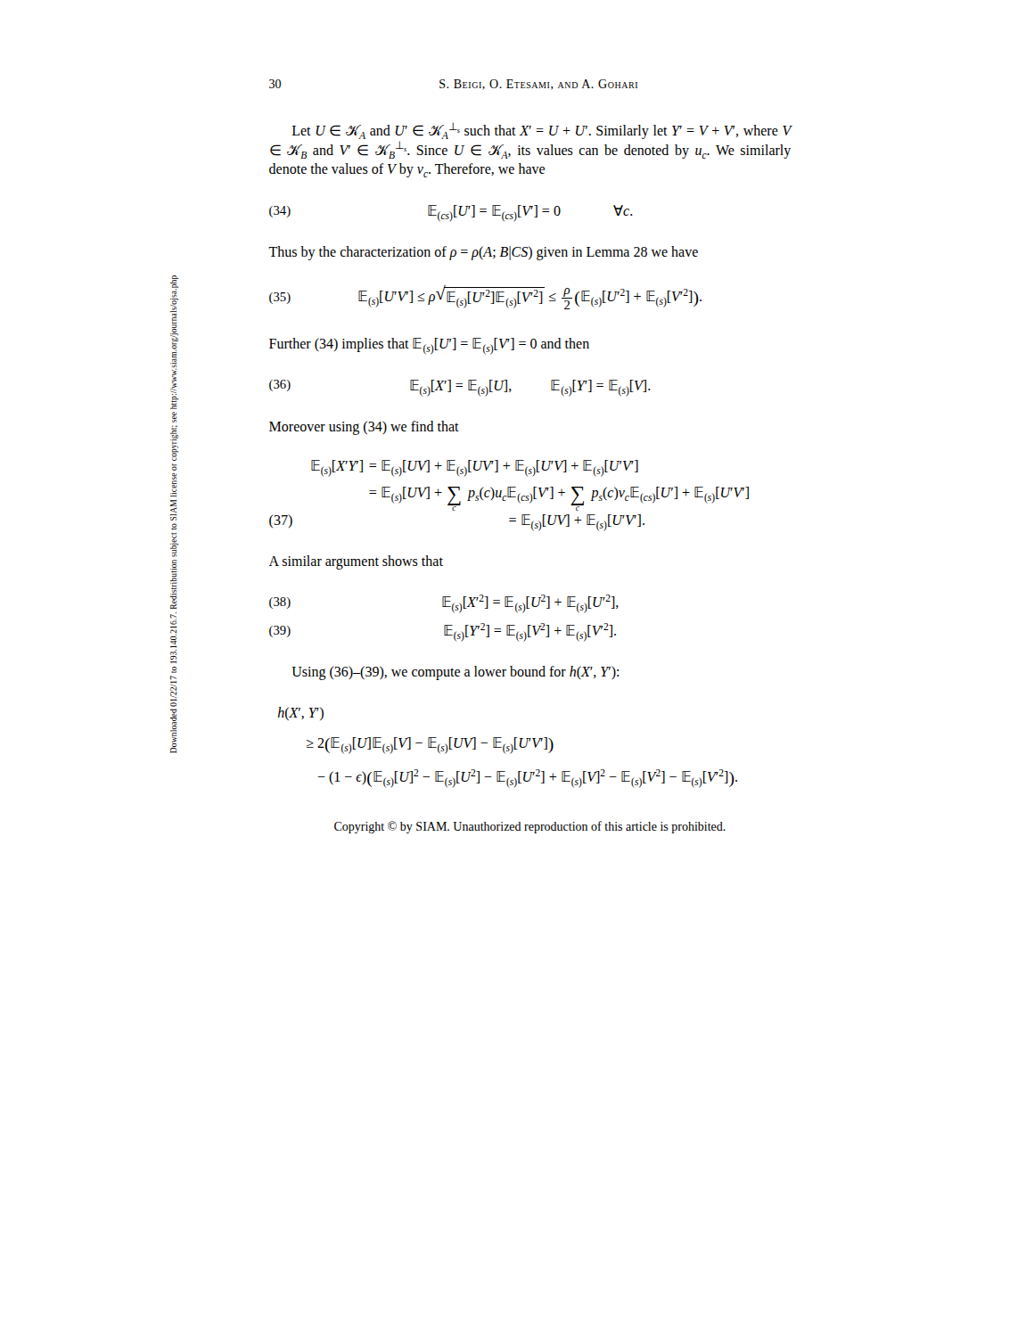Downloaded 01/22/17 to 193.140.216.7. Redistribution subject to SIAM license or copyright; see http://www.siam.org/journals/ojsa.php
30 S. Beigi, O. Etesami, and A. Gohari
Let U ∈ 𝒦A and U′ ∈ 𝒦A⊥s such that X′ = U + U′. Similarly let Y′ = V + V′, where V ∈ 𝒦B and V′ ∈ 𝒦B⊥s. Since U ∈ 𝒦A, its values can be denoted by uc. We similarly denote the values of V by vc. Therefore, we have
(34)
𝔼(cs)[U′] = 𝔼(cs)[V′] = 0 ∀c.
Thus by the characterization of ρ = ρ(A; B|CS) given in Lemma 28 we have
(35)
𝔼(s)[U′V′] ≤ ρ𝔼(s)[U′2]𝔼(s)[V′2] ≤ ρ 2(𝔼(s)[U′2] + 𝔼(s)[V′2]).
Further (34) implies that 𝔼(s)[U′] = 𝔼(s)[V′] = 0 and then
(36)
𝔼(s)[X′] = 𝔼(s)[U], 𝔼(s)[Y′] = 𝔼(s)[V].
Moreover using (34) we find that
𝔼(s)[X′Y′]
= 𝔼(s)[UV] + 𝔼(s)[UV′] + 𝔼(s)[U′V] + 𝔼(s)[U′V′]
= 𝔼(s)[UV] + ∑c ps(c)uc 𝔼(cs)[V′] + ∑c ps(c)vc 𝔼(cs)[U′] + 𝔼(s)[U′V′]
(37)
= 𝔼(s)[UV] + 𝔼(s)[U′V′].
A similar argument shows that
(38)
𝔼(s)[X′2] = 𝔼(s)[U2] + 𝔼(s)[U′2],
(39)
𝔼(s)[Y′2] = 𝔼(s)[V2] + 𝔼(s)[V′2].
Using (36)–(39), we compute a lower bound for h(X′, Y′):
h(X′, Y′)
≥ 2(𝔼(s)[U]𝔼(s)[V] − 𝔼(s)[UV] − 𝔼(s)[U′V′])
− (1 − ϵ)(𝔼(s)[U]2 − 𝔼(s)[U2] − 𝔼(s)[U′2] + 𝔼(s)[V]2 − 𝔼(s)[V2] − 𝔼(s)[V′2]).
Copyright © by SIAM. Unauthorized reproduction of this article is prohibited.